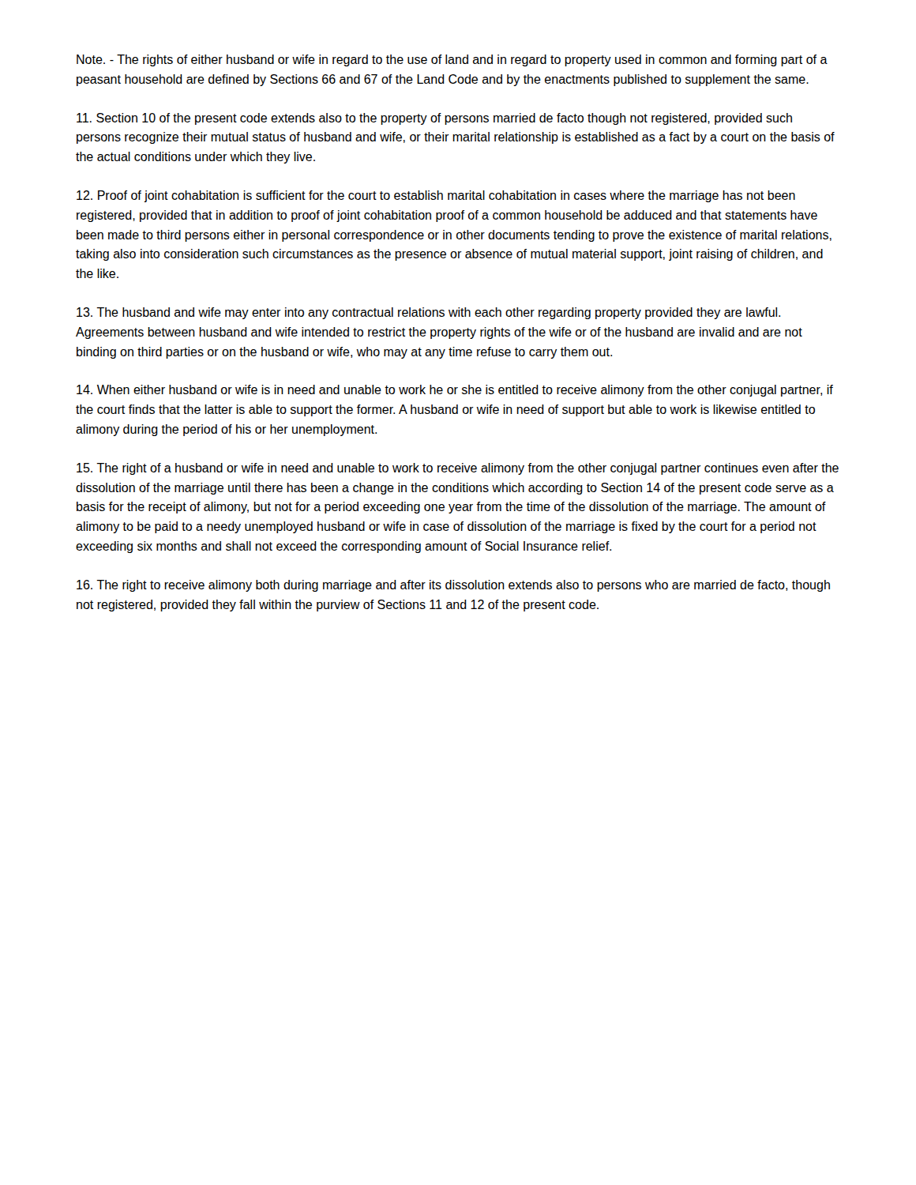Note. - The rights of either husband or wife in regard to the use of land and in regard to property used in common and forming part of a peasant household are defined by Sections 66 and 67 of the Land Code and by the enactments published to supplement the same.
11. Section 10 of the present code extends also to the property of persons married de facto though not registered, provided such persons recognize their mutual status of husband and wife, or their marital relationship is established as a fact by a court on the basis of the actual conditions under which they live.
12. Proof of joint cohabitation is sufficient for the court to establish marital cohabitation in cases where the marriage has not been registered, provided that in addition to proof of joint cohabitation proof of a common household be adduced and that statements have been made to third persons either in personal correspondence or in other documents tending to prove the existence of marital relations, taking also into consideration such circumstances as the presence or absence of mutual material support, joint raising of children, and the like.
13. The husband and wife may enter into any contractual relations with each other regarding property provided they are lawful. Agreements between husband and wife intended to restrict the property rights of the wife or of the husband are invalid and are not binding on third parties or on the husband or wife, who may at any time refuse to carry them out.
14. When either husband or wife is in need and unable to work he or she is entitled to receive alimony from the other conjugal partner, if the court finds that the latter is able to support the former. A husband or wife in need of support but able to work is likewise entitled to alimony during the period of his or her unemployment.
15. The right of a husband or wife in need and unable to work to receive alimony from the other conjugal partner continues even after the dissolution of the marriage until there has been a change in the conditions which according to Section 14 of the present code serve as a basis for the receipt of alimony, but not for a period exceeding one year from the time of the dissolution of the marriage. The amount of alimony to be paid to a needy unemployed husband or wife in case of dissolution of the marriage is fixed by the court for a period not exceeding six months and shall not exceed the corresponding amount of Social Insurance relief.
16. The right to receive alimony both during marriage and after its dissolution extends also to persons who are married de facto, though not registered, provided they fall within the purview of Sections 11 and 12 of the present code.